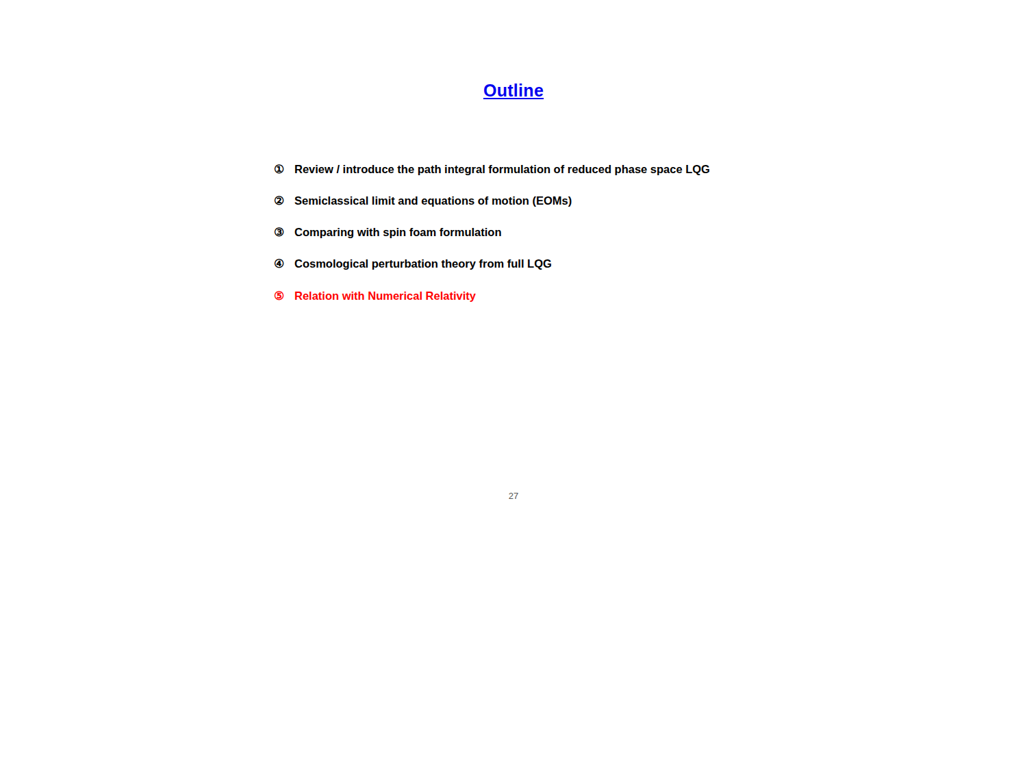Outline
① Review / introduce the path integral formulation of reduced phase space LQG
② Semiclassical limit and equations of motion (EOMs)
③ Comparing with spin foam formulation
④ Cosmological perturbation theory from full LQG
⑤ Relation with Numerical Relativity
27